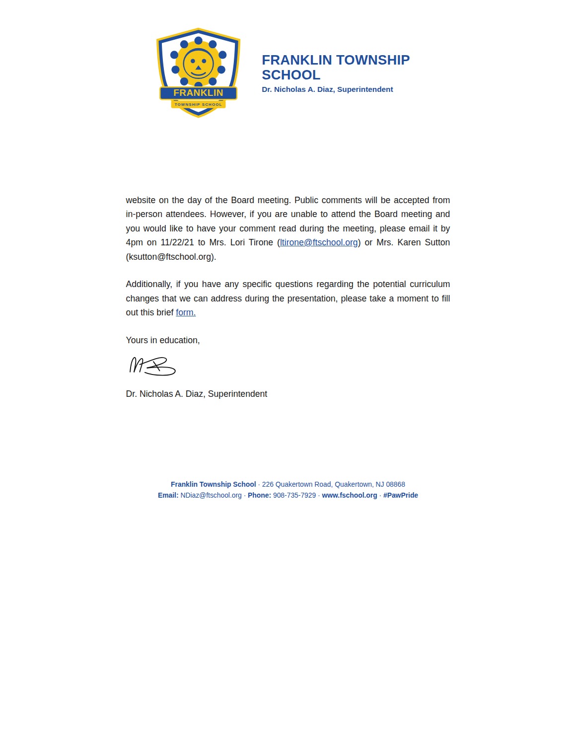Franklin Township School lion crest FRANKLIN TOWNSHIP SCHOOL
FRANKLIN TOWNSHIP SCHOOL
Dr. Nicholas A. Diaz, Superintendent
website on the day of the Board meeting. Public comments will be accepted from in-person attendees. However, if you are unable to attend the Board meeting and you would like to have your comment read during the meeting, please email it by 4pm on 11/22/21 to Mrs. Lori Tirone (ltirone@ftschool.org) or Mrs. Karen Sutton (ksutton@ftschool.org).
Additionally, if you have any specific questions regarding the potential curriculum changes that we can address during the presentation, please take a moment to fill out this brief form.
Yours in education,
Dr. Nicholas A. Diaz, Superintendent
Franklin Township School·226 Quakertown Road, Quakertown, NJ 08868
Email: NDiaz@ftschool.org·Phone: 908-735-7929·www.fschool.org·#PawPride